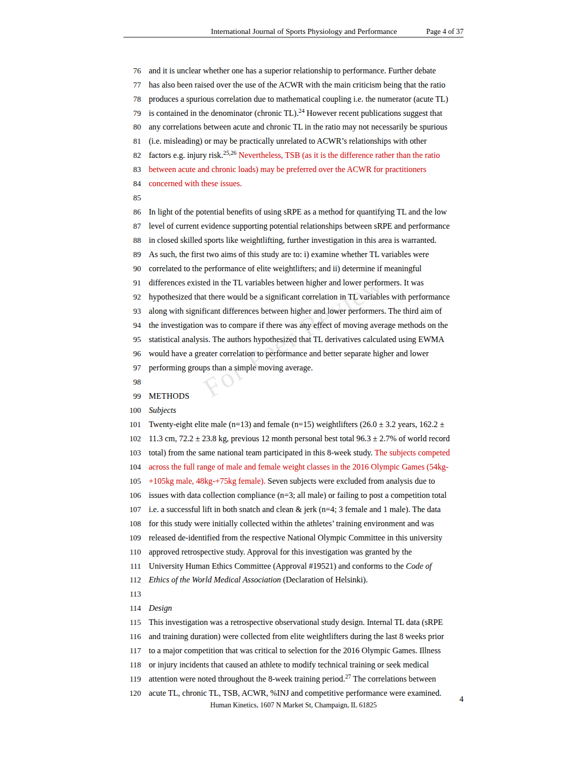International Journal of Sports Physiology and Performance
Page 4 of 37
For Peer Review
and it is unclear whether one has a superior relationship to performance. Further debate
has also been raised over the use of the ACWR with the main criticism being that the ratio
produces a spurious correlation due to mathematical coupling i.e. the numerator (acute TL)
is contained in the denominator (chronic TL).24 However recent publications suggest that
any correlations between acute and chronic TL in the ratio may not necessarily be spurious
(i.e. misleading) or may be practically unrelated to ACWR’s relationships with other
factors e.g. injury risk.25,26 Nevertheless, TSB (as it is the difference rather than the ratio
between acute and chronic loads) may be preferred over the ACWR for practitioners
concerned with these issues.
In light of the potential benefits of using sRPE as a method for quantifying TL and the low
level of current evidence supporting potential relationships between sRPE and performance
in closed skilled sports like weightlifting, further investigation in this area is warranted.
As such, the first two aims of this study are to: i) examine whether TL variables were
correlated to the performance of elite weightlifters; and ii) determine if meaningful
differences existed in the TL variables between higher and lower performers. It was
hypothesized that there would be a significant correlation in TL variables with performance
along with significant differences between higher and lower performers. The third aim of
the investigation was to compare if there was any effect of moving average methods on the
statistical analysis. The authors hypothesized that TL derivatives calculated using EWMA
would have a greater correlation to performance and better separate higher and lower
performing groups than a simple moving average.
METHODS
Subjects
Twenty-eight elite male (n=13) and female (n=15) weightlifters (26.0 ± 3.2 years, 162.2 ±
11.3 cm, 72.2 ± 23.8 kg, previous 12 month personal best total 96.3 ± 2.7% of world record
total) from the same national team participated in this 8-week study. The subjects competed
across the full range of male and female weight classes in the 2016 Olympic Games (54kg-
+105kg male, 48kg-+75kg female). Seven subjects were excluded from analysis due to
issues with data collection compliance (n=3; all male) or failing to post a competition total
i.e. a successful lift in both snatch and clean & jerk (n=4; 3 female and 1 male). The data
for this study were initially collected within the athletes’ training environment and was
released de-identified from the respective National Olympic Committee in this university
approved retrospective study. Approval for this investigation was granted by the
University Human Ethics Committee (Approval #19521) and conforms to the Code of
Ethics of the World Medical Association (Declaration of Helsinki).
Design
This investigation was a retrospective observational study design. Internal TL data (sRPE
and training duration) were collected from elite weightlifters during the last 8 weeks prior
to a major competition that was critical to selection for the 2016 Olympic Games. Illness
or injury incidents that caused an athlete to modify technical training or seek medical
attention were noted throughout the 8-week training period.27 The correlations between
acute TL, chronic TL, TSB, ACWR, %INJ and competitive performance were examined.
Human Kinetics, 1607 N Market St, Champaign, IL 61825
4